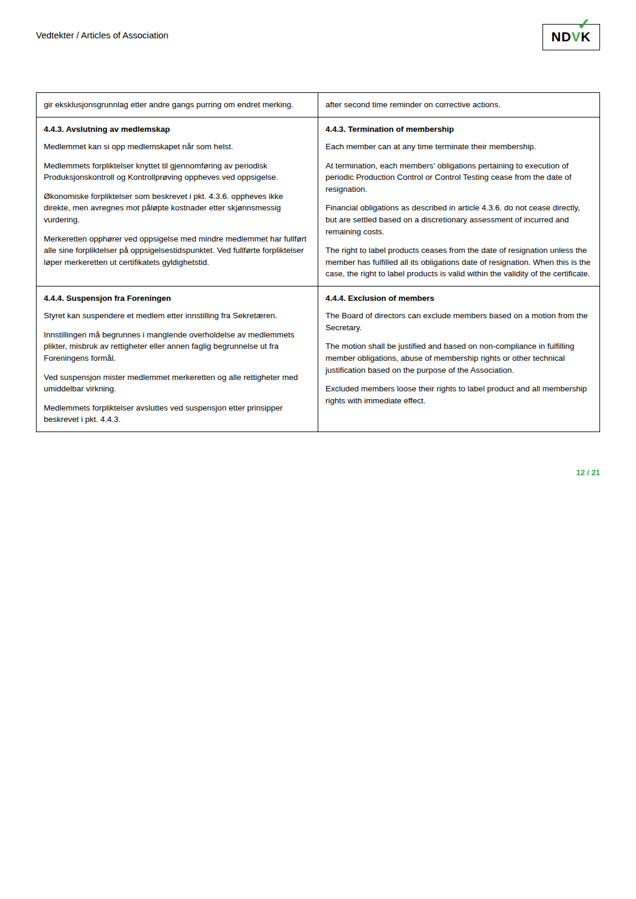Vedtekter / Articles of Association
✓ NDVK
| gir eksklusjonsgrunnlag etter andre gangs purring om endret merking. | after second time reminder on corrective actions. |
| 4.4.3. Avslutning av medlemskap Medlemmet kan si opp medlemskapet når som helst. Medlemmets forpliktelser knyttet til gjennomføring av periodisk Produksjonskontroll og Kontrollprøving oppheves ved oppsigelse. Økonomiske forpliktelser som beskrevet i pkt. 4.3.6. oppheves ikke direkte, men avregnes mot påløpte kostnader etter skjønnsmessig vurdering. Merkeretten opphører ved oppsigelse med mindre medlemmet har fullført alle sine forpliktelser på oppsigelsestidspunktet. Ved fullførte forpliktelser løper merkeretten ut certifikatets gyldighetstid. | 4.4.3. Termination of membership Each member can at any time terminate their membership. At termination, each members' obligations pertaining to execution of periodic Production Control or Control Testing cease from the date of resignation. Financial obligations as described in article 4.3.6. do not cease directly, but are settled based on a discretionary assessment of incurred and remaining costs. The right to label products ceases from the date of resignation unless the member has fulfilled all its obligations date of resignation. When this is the case, the right to label products is valid within the validity of the certificate. |
| 4.4.4. Suspensjon fra Foreningen Styret kan suspendere et medlem etter innstilling fra Sekretæren. Innstillingen må begrunnes i manglende overholdelse av medlemmets plikter, misbruk av rettigheter eller annen faglig begrunnelse ut fra Foreningens formål. Ved suspensjon mister medlemmet merkeretten og alle rettigheter med umiddelbar virkning. Medlemmets forpliktelser avsluttes ved suspensjon etter prinsipper beskrevet i pkt. 4.4.3. | 4.4.4. Exclusion of members The Board of directors can exclude members based on a motion from the Secretary. The motion shall be justified and based on non-compliance in fulfilling member obligations, abuse of membership rights or other technical justification based on the purpose of the Association. Excluded members loose their rights to label product and all membership rights with immediate effect. |
12 / 21